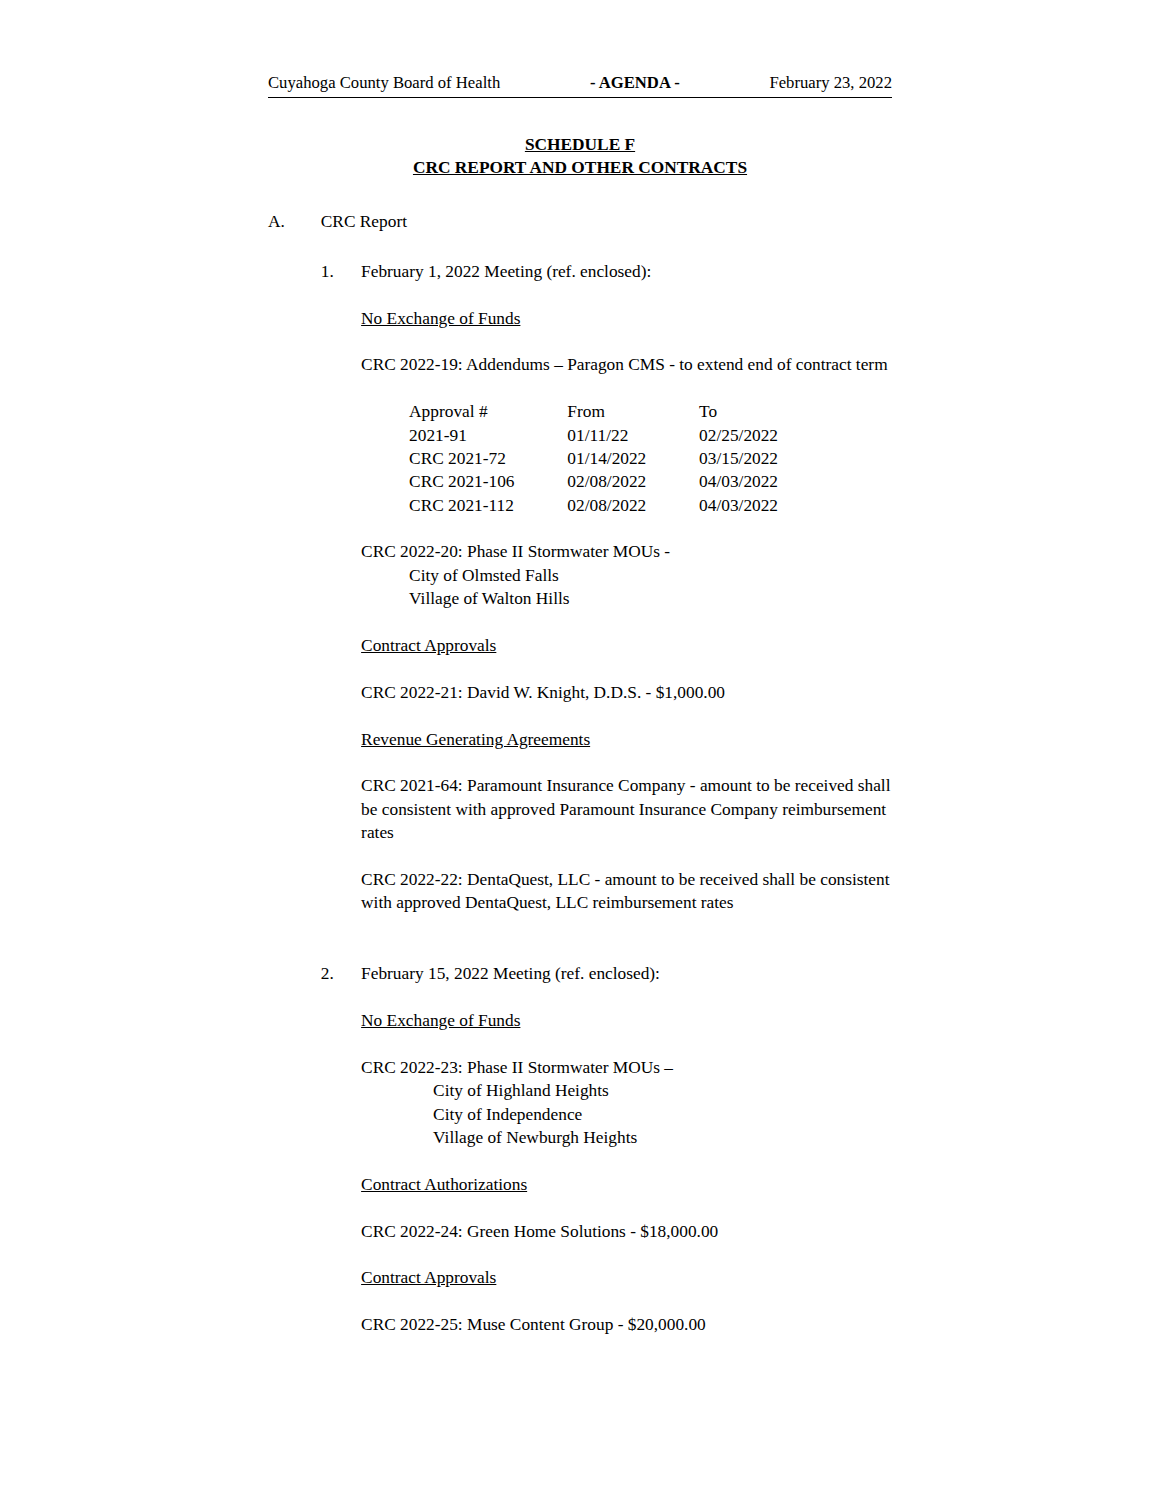Cuyahoga County Board of Health
- AGENDA -
February 23, 2022
SCHEDULE F CRC REPORT AND OTHER CONTRACTS
A.
CRC Report
1.
February 1, 2022 Meeting (ref. enclosed):
No Exchange of Funds
CRC 2022-19: Addendums – Paragon CMS - to extend end of contract term
| Approval # | From | To |
| 2021-91 | 01/11/22 | 02/25/2022 |
| CRC 2021-72 | 01/14/2022 | 03/15/2022 |
| CRC 2021-106 | 02/08/2022 | 04/03/2022 |
| CRC 2021-112 | 02/08/2022 | 04/03/2022 |
CRC 2022-20: Phase II Stormwater MOUs -
City of Olmsted Falls
Village of Walton Hills
Contract Approvals
CRC 2022-21: David W. Knight, D.D.S. - $1,000.00
Revenue Generating Agreements
CRC 2021-64: Paramount Insurance Company - amount to be received shall be consistent with approved Paramount Insurance Company reimbursement rates
CRC 2022-22: DentaQuest, LLC - amount to be received shall be consistent with approved DentaQuest, LLC reimbursement rates
2.
February 15, 2022 Meeting (ref. enclosed):
No Exchange of Funds
CRC 2022-23: Phase II Stormwater MOUs –
City of Highland Heights
City of Independence
Village of Newburgh Heights
Contract Authorizations
CRC 2022-24: Green Home Solutions - $18,000.00
Contract Approvals
CRC 2022-25: Muse Content Group - $20,000.00